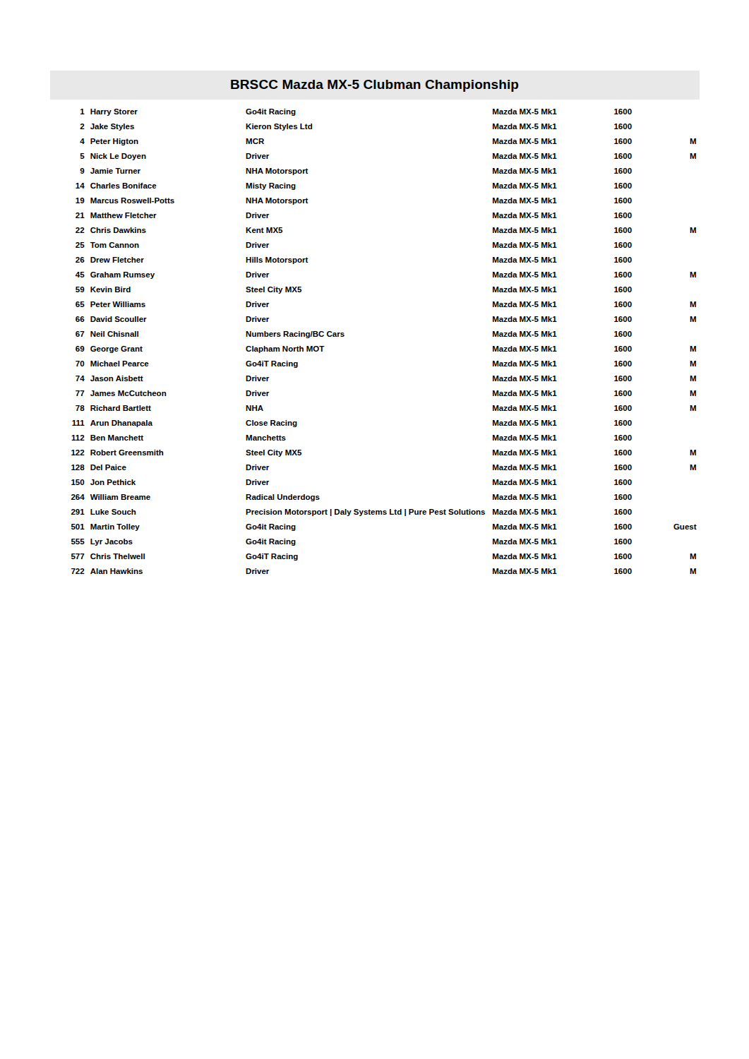BRSCC Mazda MX-5 Clubman Championship
| 1 | Harry Storer | Go4it Racing | Mazda MX-5 Mk1 | 1600 | |
| 2 | Jake Styles | Kieron Styles Ltd | Mazda MX-5 Mk1 | 1600 | |
| 4 | Peter Higton | MCR | Mazda MX-5 Mk1 | 1600 | M |
| 5 | Nick Le Doyen | Driver | Mazda MX-5 Mk1 | 1600 | M |
| 9 | Jamie Turner | NHA Motorsport | Mazda MX-5 Mk1 | 1600 | |
| 14 | Charles Boniface | Misty Racing | Mazda MX-5 Mk1 | 1600 | |
| 19 | Marcus Roswell-Potts | NHA Motorsport | Mazda MX-5 Mk1 | 1600 | |
| 21 | Matthew Fletcher | Driver | Mazda MX-5 Mk1 | 1600 | |
| 22 | Chris Dawkins | Kent MX5 | Mazda MX-5 Mk1 | 1600 | M |
| 25 | Tom Cannon | Driver | Mazda MX-5 Mk1 | 1600 | |
| 26 | Drew Fletcher | Hills Motorsport | Mazda MX-5 Mk1 | 1600 | |
| 45 | Graham Rumsey | Driver | Mazda MX-5 Mk1 | 1600 | M |
| 59 | Kevin Bird | Steel City MX5 | Mazda MX-5 Mk1 | 1600 | |
| 65 | Peter Williams | Driver | Mazda MX-5 Mk1 | 1600 | M |
| 66 | David Scouller | Driver | Mazda MX-5 Mk1 | 1600 | M |
| 67 | Neil Chisnall | Numbers Racing/BC Cars | Mazda MX-5 Mk1 | 1600 | |
| 69 | George Grant | Clapham North MOT | Mazda MX-5 Mk1 | 1600 | M |
| 70 | Michael Pearce | Go4iT Racing | Mazda MX-5 Mk1 | 1600 | M |
| 74 | Jason Aisbett | Driver | Mazda MX-5 Mk1 | 1600 | M |
| 77 | James McCutcheon | Driver | Mazda MX-5 Mk1 | 1600 | M |
| 78 | Richard Bartlett | NHA | Mazda MX-5 Mk1 | 1600 | M |
| 111 | Arun Dhanapala | Close Racing | Mazda MX-5 Mk1 | 1600 | |
| 112 | Ben Manchett | Manchetts | Mazda MX-5 Mk1 | 1600 | |
| 122 | Robert Greensmith | Steel City MX5 | Mazda MX-5 Mk1 | 1600 | M |
| 128 | Del Paice | Driver | Mazda MX-5 Mk1 | 1600 | M |
| 150 | Jon Pethick | Driver | Mazda MX-5 Mk1 | 1600 | |
| 264 | William Breame | Radical Underdogs | Mazda MX-5 Mk1 | 1600 | |
| 291 | Luke Souch | Precision Motorsport / Daly Systems Ltd / Pure Pest Solutions | Mazda MX-5 Mk1 | 1600 | |
| 501 | Martin Tolley | Go4it Racing | Mazda MX-5 Mk1 | 1600 | Guest |
| 555 | Lyr Jacobs | Go4it Racing | Mazda MX-5 Mk1 | 1600 | |
| 577 | Chris Thelwell | Go4iT Racing | Mazda MX-5 Mk1 | 1600 | M |
| 722 | Alan Hawkins | Driver | Mazda MX-5 Mk1 | 1600 | M |